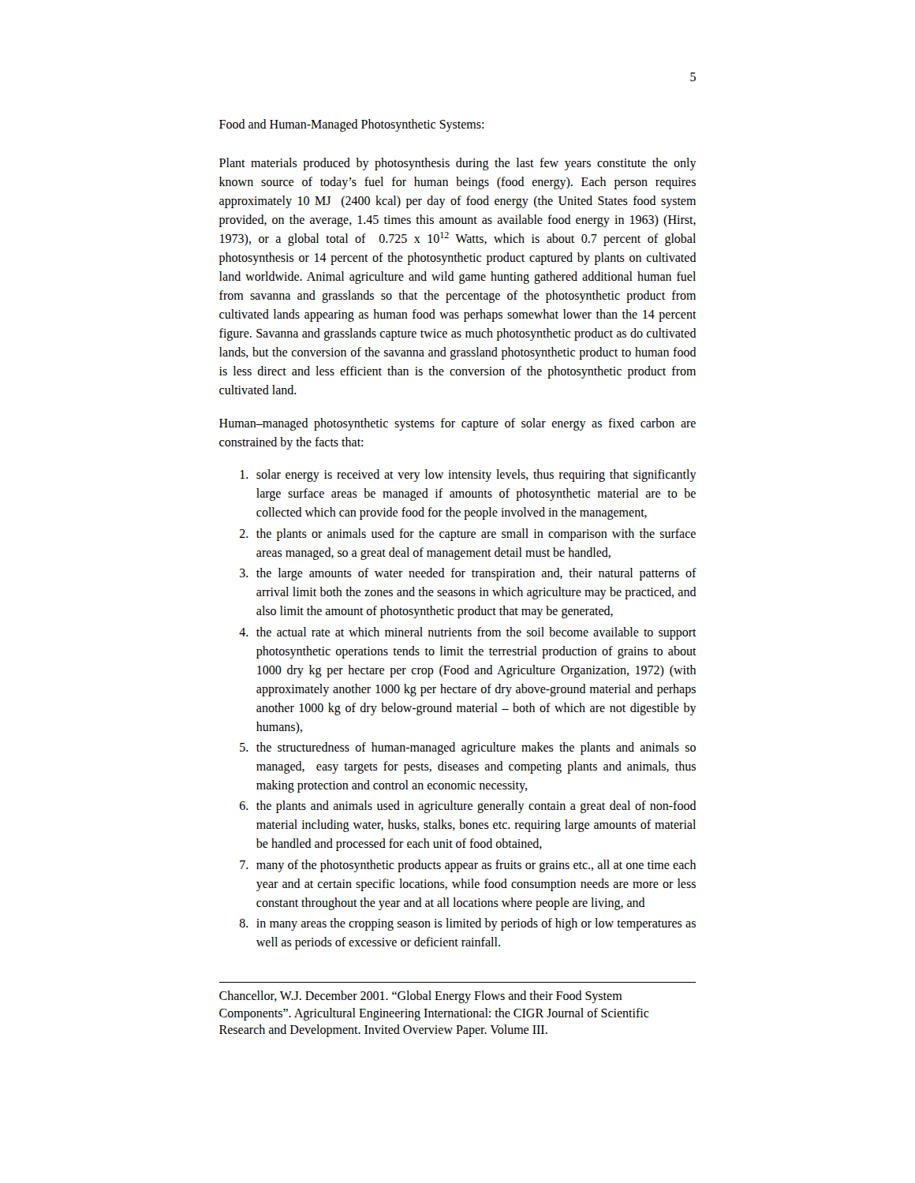5
Food and Human-Managed Photosynthetic Systems:
Plant materials produced by photosynthesis during the last few years constitute the only known source of today’s fuel for human beings (food energy). Each person requires approximately 10 MJ (2400 kcal) per day of food energy (the United States food system provided, on the average, 1.45 times this amount as available food energy in 1963) (Hirst, 1973), or a global total of 0.725 x 1012 Watts, which is about 0.7 percent of global photosynthesis or 14 percent of the photosynthetic product captured by plants on cultivated land worldwide. Animal agriculture and wild game hunting gathered additional human fuel from savanna and grasslands so that the percentage of the photosynthetic product from cultivated lands appearing as human food was perhaps somewhat lower than the 14 percent figure. Savanna and grasslands capture twice as much photosynthetic product as do cultivated lands, but the conversion of the savanna and grassland photosynthetic product to human food is less direct and less efficient than is the conversion of the photosynthetic product from cultivated land.
Human–managed photosynthetic systems for capture of solar energy as fixed carbon are constrained by the facts that:
solar energy is received at very low intensity levels, thus requiring that significantly large surface areas be managed if amounts of photosynthetic material are to be collected which can provide food for the people involved in the management,
the plants or animals used for the capture are small in comparison with the surface areas managed, so a great deal of management detail must be handled,
the large amounts of water needed for transpiration and, their natural patterns of arrival limit both the zones and the seasons in which agriculture may be practiced, and also limit the amount of photosynthetic product that may be generated,
the actual rate at which mineral nutrients from the soil become available to support photosynthetic operations tends to limit the terrestrial production of grains to about 1000 dry kg per hectare per crop (Food and Agriculture Organization, 1972) (with approximately another 1000 kg per hectare of dry above-ground material and perhaps another 1000 kg of dry below-ground material – both of which are not digestible by humans),
the structuredness of human-managed agriculture makes the plants and animals so managed, easy targets for pests, diseases and competing plants and animals, thus making protection and control an economic necessity,
the plants and animals used in agriculture generally contain a great deal of non-food material including water, husks, stalks, bones etc. requiring large amounts of material be handled and processed for each unit of food obtained,
many of the photosynthetic products appear as fruits or grains etc., all at one time each year and at certain specific locations, while food consumption needs are more or less constant throughout the year and at all locations where people are living, and
in many areas the cropping season is limited by periods of high or low temperatures as well as periods of excessive or deficient rainfall.
Chancellor, W.J. December 2001. “Global Energy Flows and their Food System Components”. Agricultural Engineering International: the CIGR Journal of Scientific Research and Development. Invited Overview Paper. Volume III.